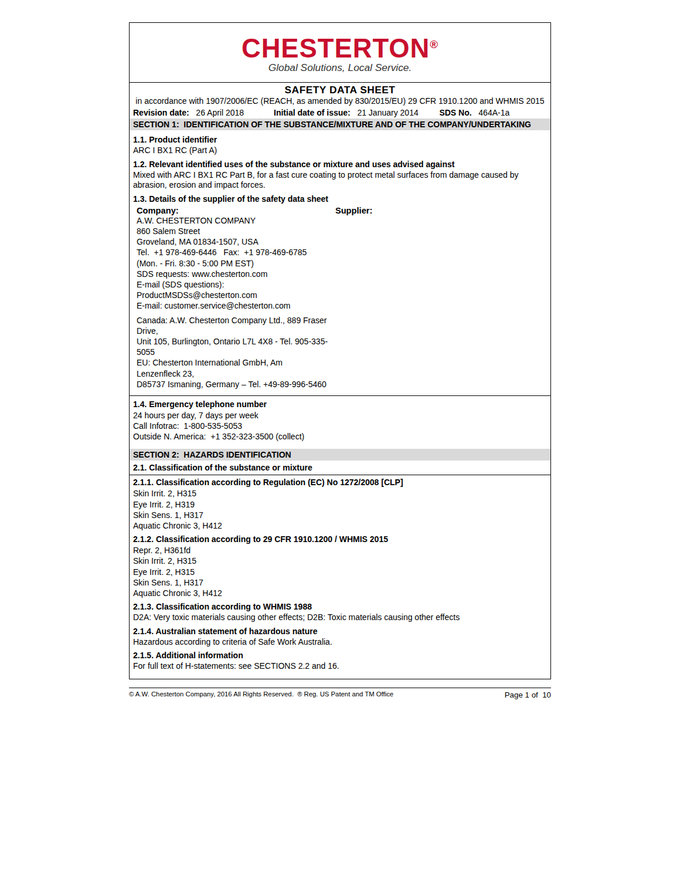CHESTERTON®
Global Solutions, Local Service.
| SAFETY DATA SHEET in accordance with 1907/2006/EC (REACH, as amended by 830/2015/EU) 29 CFR 1910.1200 and WHMIS 2015 |
| / Revision date: 26 April 2018 / Initial date of issue: 21 January 2014 / SDS No. 464A-1a / |
| SECTION 1: IDENTIFICATION OF THE SUBSTANCE/MIXTURE AND OF THE COMPANY/UNDERTAKING |
| 1.1. Product identifier ARC I BX1 RC (Part A) 1.2. Relevant identified uses of the substance or mixture and uses advised against Mixed with ARC I BX1 RC Part B, for a fast cure coating to protect metal surfaces from damage caused by abrasion, erosion and impact forces. 1.3. Details of the supplier of the safety data sheet / Company: A.W. CHESTERTON COMPANY 860 Salem Street Groveland, MA 01834-1507, USA Tel. +1 978-469-6446 Fax: +1 978-469-6785 (Mon. - Fri. 8:30 - 5:00 PM EST) SDS requests: www.chesterton.com E-mail (SDS questions): ProductMSDSs@chesterton.com E-mail: customer.service@chesterton.com Canada: A.W. Chesterton Company Ltd., 889 Fraser Drive, Unit 105, Burlington, Ontario L7L 4X8 - Tel. 905-335-5055 EU: Chesterton International GmbH, Am Lenzenfleck 23, D85737 Ismaning, Germany – Tel. +49-89-996-5460 / Supplier: / |
| 1.4. Emergency telephone number 24 hours per day, 7 days per week Call Infotrac: 1-800-535-5053 Outside N. America: +1 352-323-3500 (collect) |
| SECTION 2: HAZARDS IDENTIFICATION |
| 2.1. Classification of the substance or mixture |
| 2.1.1. Classification according to Regulation (EC) No 1272/2008 [CLP] Skin Irrit. 2, H315 Eye Irrit. 2, H319 Skin Sens. 1, H317 Aquatic Chronic 3, H412 2.1.2. Classification according to 29 CFR 1910.1200 / WHMIS 2015 Repr. 2, H361fd Skin Irrit. 2, H315 Eye Irrit. 2, H315 Skin Sens. 1, H317 Aquatic Chronic 3, H412 2.1.3. Classification according to WHMIS 1988 D2A: Very toxic materials causing other effects; D2B: Toxic materials causing other effects 2.1.4. Australian statement of hazardous nature Hazardous according to criteria of Safe Work Australia. 2.1.5. Additional information For full text of H-statements: see SECTIONS 2.2 and 16. |
© A.W. Chesterton Company, 2016 All Rights Reserved. ® Reg. US Patent and TM Office
Page 1 of 10